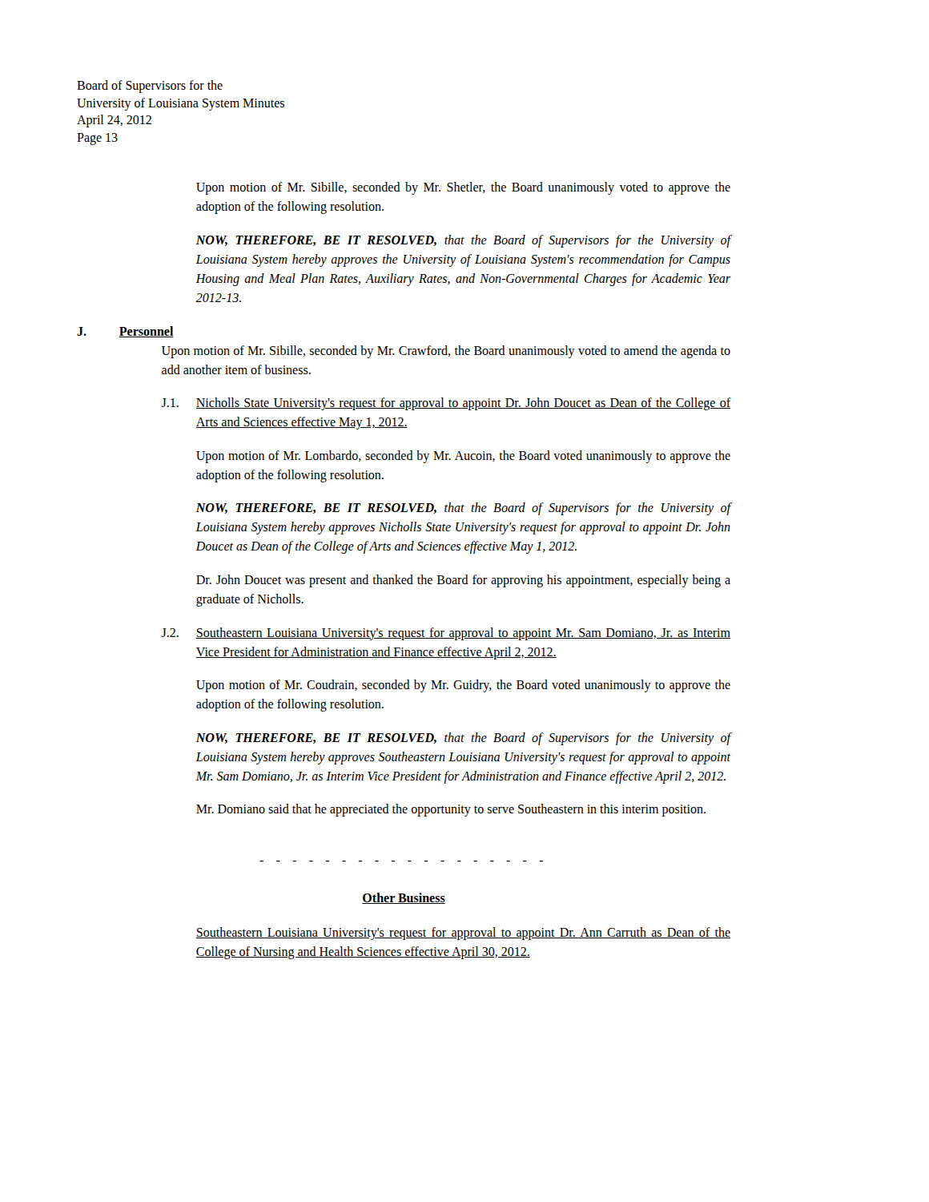Board of Supervisors for the
University of Louisiana System Minutes
April 24, 2012
Page 13
Upon motion of Mr. Sibille, seconded by Mr. Shetler, the Board unanimously voted to approve the adoption of the following resolution.
NOW, THEREFORE, BE IT RESOLVED, that the Board of Supervisors for the University of Louisiana System hereby approves the University of Louisiana System's recommendation for Campus Housing and Meal Plan Rates, Auxiliary Rates, and Non-Governmental Charges for Academic Year 2012-13.
J.
Personnel
Upon motion of Mr. Sibille, seconded by Mr. Crawford, the Board unanimously voted to amend the agenda to add another item of business.
J.1.
Nicholls State University's request for approval to appoint Dr. John Doucet as Dean of the College of Arts and Sciences effective May 1, 2012.
Upon motion of Mr. Lombardo, seconded by Mr. Aucoin, the Board voted unanimously to approve the adoption of the following resolution.
NOW, THEREFORE, BE IT RESOLVED, that the Board of Supervisors for the University of Louisiana System hereby approves Nicholls State University's request for approval to appoint Dr. John Doucet as Dean of the College of Arts and Sciences effective May 1, 2012.
Dr. John Doucet was present and thanked the Board for approving his appointment, especially being a graduate of Nicholls.
J.2.
Southeastern Louisiana University's request for approval to appoint Mr. Sam Domiano, Jr. as Interim Vice President for Administration and Finance effective April 2, 2012.
Upon motion of Mr. Coudrain, seconded by Mr. Guidry, the Board voted unanimously to approve the adoption of the following resolution.
NOW, THEREFORE, BE IT RESOLVED, that the Board of Supervisors for the University of Louisiana System hereby approves Southeastern Louisiana University's request for approval to appoint Mr. Sam Domiano, Jr. as Interim Vice President for Administration and Finance effective April 2, 2012.
Mr. Domiano said that he appreciated the opportunity to serve Southeastern in this interim position.
- - - - - - - - - - - - - - - - - -
Other Business
Southeastern Louisiana University's request for approval to appoint Dr. Ann Carruth as Dean of the College of Nursing and Health Sciences effective April 30, 2012.